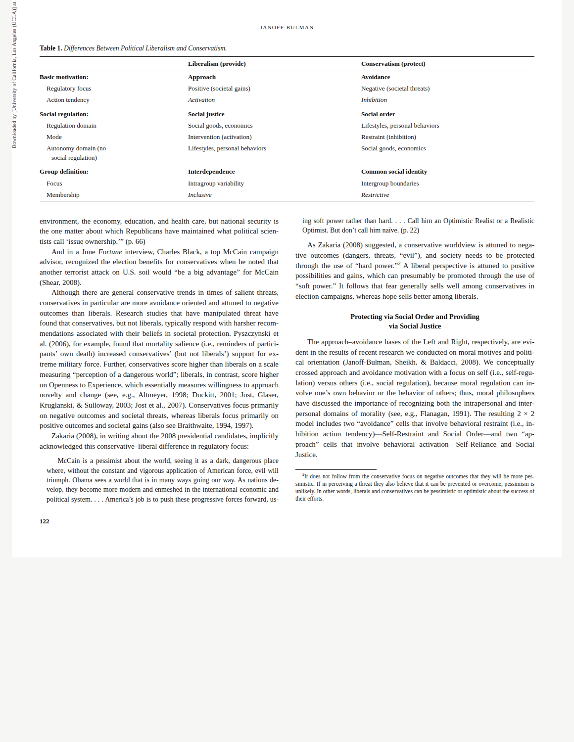Downloaded by [University of California, Los Angeles (UCLA)] at 13:22 26 September 2012
JANOFF-BULMAN
Table 1. Differences Between Political Liberalism and Conservatism.
| | Liberalism (provide) | Conservatism (protect) |
| --- | --- | --- |
| Basic motivation: | Approach | Avoidance |
| Regulatory focus | Positive (societal gains) | Negative (societal threats) |
| Action tendency | Activation | Inhibition |
| Social regulation: | Social justice | Social order |
| Regulation domain | Social goods, economics | Lifestyles, personal behaviors |
| Mode | Intervention (activation) | Restraint (inhibition) |
| Autonomy domain ( no social regulation) | Lifestyles, personal behaviors | Social goods, economics |
| Group definition: | Interdependence | Common social identity |
| Focus | Intragroup variability | Intergroup boundaries |
| Membership | Inclusive | Restrictive |
environment, the economy, education, and health care, but national security is the one matter about which Republicans have maintained what political scientists call ‘issue ownership.’” (p. 66)
And in a June Fortune interview, Charles Black, a top McCain campaign advisor, recognized the election benefits for conservatives when he noted that another terrorist attack on U.S. soil would “be a big advantage” for McCain (Shear, 2008).
Although there are general conservative trends in times of salient threats, conservatives in particular are more avoidance oriented and attuned to negative outcomes than liberals. Research studies that have manipulated threat have found that conservatives, but not liberals, typically respond with harsher recommendations associated with their beliefs in societal protection. Pyszczynski et al. (2006), for example, found that mortality salience (i.e., reminders of participants’ own death) increased conservatives’ (but not liberals’) support for extreme military force. Further, conservatives score higher than liberals on a scale measuring “perception of a dangerous world”; liberals, in contrast, score higher on Openness to Experience, which essentially measures willingness to approach novelty and change (see, e.g., Altmeyer, 1998; Duckitt, 2001; Jost, Glaser, Kruglanski, & Sulloway, 2003; Jost et al., 2007). Conservatives focus primarily on negative outcomes and societal threats, whereas liberals focus primarily on positive outcomes and societal gains (also see Braithwaite, 1994, 1997).
Zakaria (2008), in writing about the 2008 presidential candidates, implicitly acknowledged this conservative–liberal difference in regulatory focus:
McCain is a pessimist about the world, seeing it as a dark, dangerous place where, without the constant and vigorous application of American force, evil will triumph. Obama sees a world that is in many ways going our way. As nations develop, they become more modern and enmeshed in the international economic and political system. . . . America’s job is to push these progressive forces forward, using soft power rather than hard. . . . Call him an Optimistic Realist or a Realistic Optimist. But don’t call him naïve. (p. 22)
As Zakaria (2008) suggested, a conservative worldview is attuned to negative outcomes (dangers, threats, “evil”), and society needs to be protected through the use of “hard power.”2 A liberal perspective is attuned to positive possibilities and gains, which can presumably be promoted through the use of “soft power.” It follows that fear generally sells well among conservatives in election campaigns, whereas hope sells better among liberals.
Protecting via Social Order and Providing
via Social Justice
The approach–avoidance bases of the Left and Right, respectively, are evident in the results of recent research we conducted on moral motives and political orientation (Janoff-Bulman, Sheikh, & Baldacci, 2008). We conceptually crossed approach and avoidance motivation with a focus on self (i.e., self-regulation) versus others (i.e., social regulation), because moral regulation can involve one’s own behavior or the behavior of others; thus, moral philosophers have discussed the importance of recognizing both the intrapersonal and interpersonal domains of morality (see, e.g., Flanagan, 1991). The resulting 2 × 2 model includes two “avoidance” cells that involve behavioral restraint (i.e., inhibition action tendency)—Self-Restraint and Social Order—and two “approach” cells that involve behavioral activation—Self-Reliance and Social Justice.
2It does not follow from the conservative focus on negative outcomes that they will be more pessimistic. If in perceiving a threat they also believe that it can be prevented or overcome, pessimism is unlikely. In other words, liberals and conservatives can be pessimistic or optimistic about the success of their efforts.
122